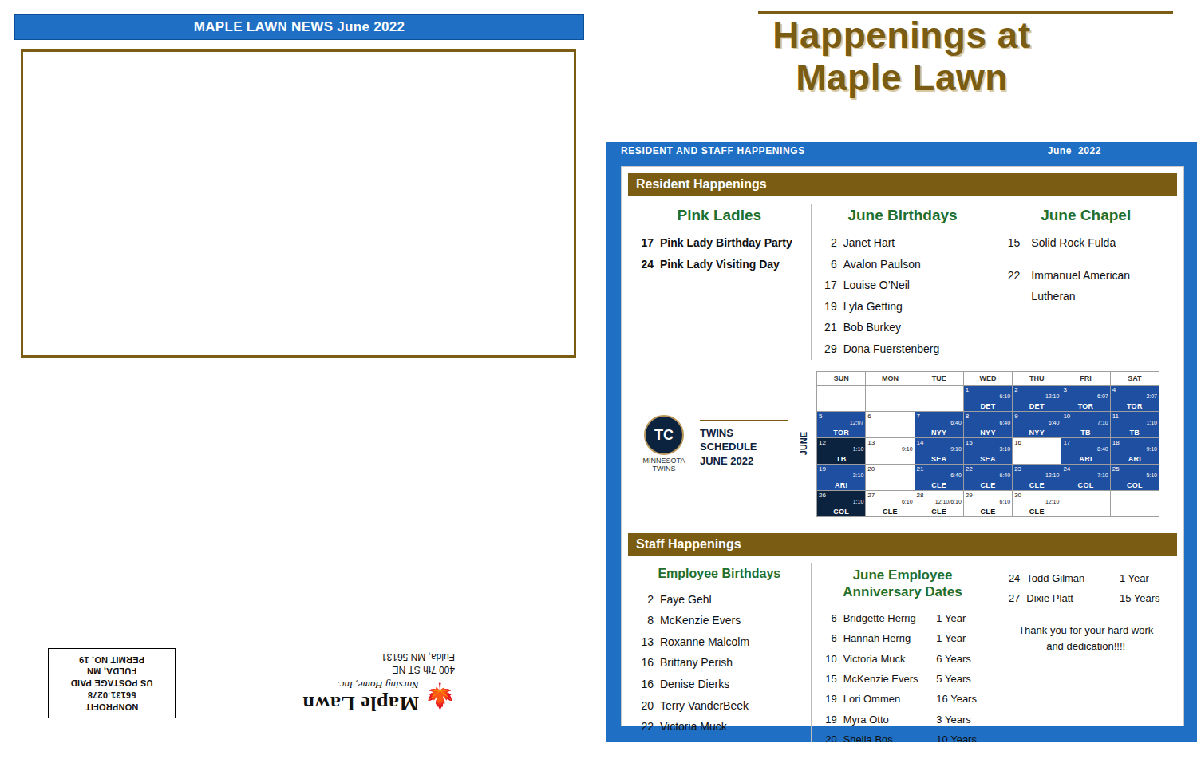MAPLE LAWN NEWS June 2022
NONPROFIT
56131-0278
US POSTAGE PAID
FULDA, MN
PERMIT NO. 19
🍁 Maple Lawn
Nursing Home, Inc.
400 7th ST NE
Fulda, MN 56131
Happenings at
Maple Lawn
RESIDENT AND STAFF HAPPENINGS June 2022
Resident Happenings
Pink Ladies
17 Pink Lady Birthday Party
24 Pink Lady Visiting Day
June Birthdays
2 Janet Hart
6 Avalon Paulson
17 Louise O’Neil
19 Lyla Getting
21 Bob Burkey
29 Dona Fuerstenberg
June Chapel
15 Solid Rock Fulda
22 Immanuel American Lutheran
TC
MINNESOTA
TWINS
TWINS
SCHEDULE
JUNE 2022
JUNE
| SUN | MON | TUE | WED | THU | FRI | SAT |
| --- | --- | --- | --- | --- | --- | --- |
| | | | 1 6:10 DET | 2 12:10 DET | 3 6:07 TOR | 4 2:07 TOR |
| 5 12:07 TOR | 6 | 7 6:40 NYY | 8 6:40 NYY | 9 6:40 NYY | 10 7:10 TB | 11 1:10 TB |
| 12 1:10 TB | 13 9:10 | 14 9:10 SEA | 15 3:10 SEA | 16 | 17 8:40 ARI | 18 9:10 ARI |
| 19 3:10 ARI | 20 | 21 6:40 CLE | 22 6:40 CLE | 23 12:10 CLE | 24 7:10 COL | 25 5:10 COL |
| 26 1:10 COL | 27 6:10 CLE | 28 12:10/6:10 CLE | 29 6:10 CLE | 30 12:10 CLE | | |
Staff Happenings
Employee Birthdays
2 Faye Gehl
8 McKenzie Evers
13 Roxanne Malcolm
16 Brittany Perish
16 Denise Dierks
20 Terry VanderBeek
22 Victoria Muck
24 Dawson Blankenship
25 Cynthia Thaemert
June Employee
Anniversary Dates
6 Bridgette Herrig 1 Year
6 Hannah Herrig 1 Year
10 Victoria Muck 6 Years
15 McKenzie Evers 5 Years
19 Lori Ommen 16 Years
19 Myra Otto 3 Years
20 Sheila Bos 10 Years
24 Todd Gilman 1 Year
27 Dixie Platt 15 Years
Thank you for your hard work
and dedication!!!!